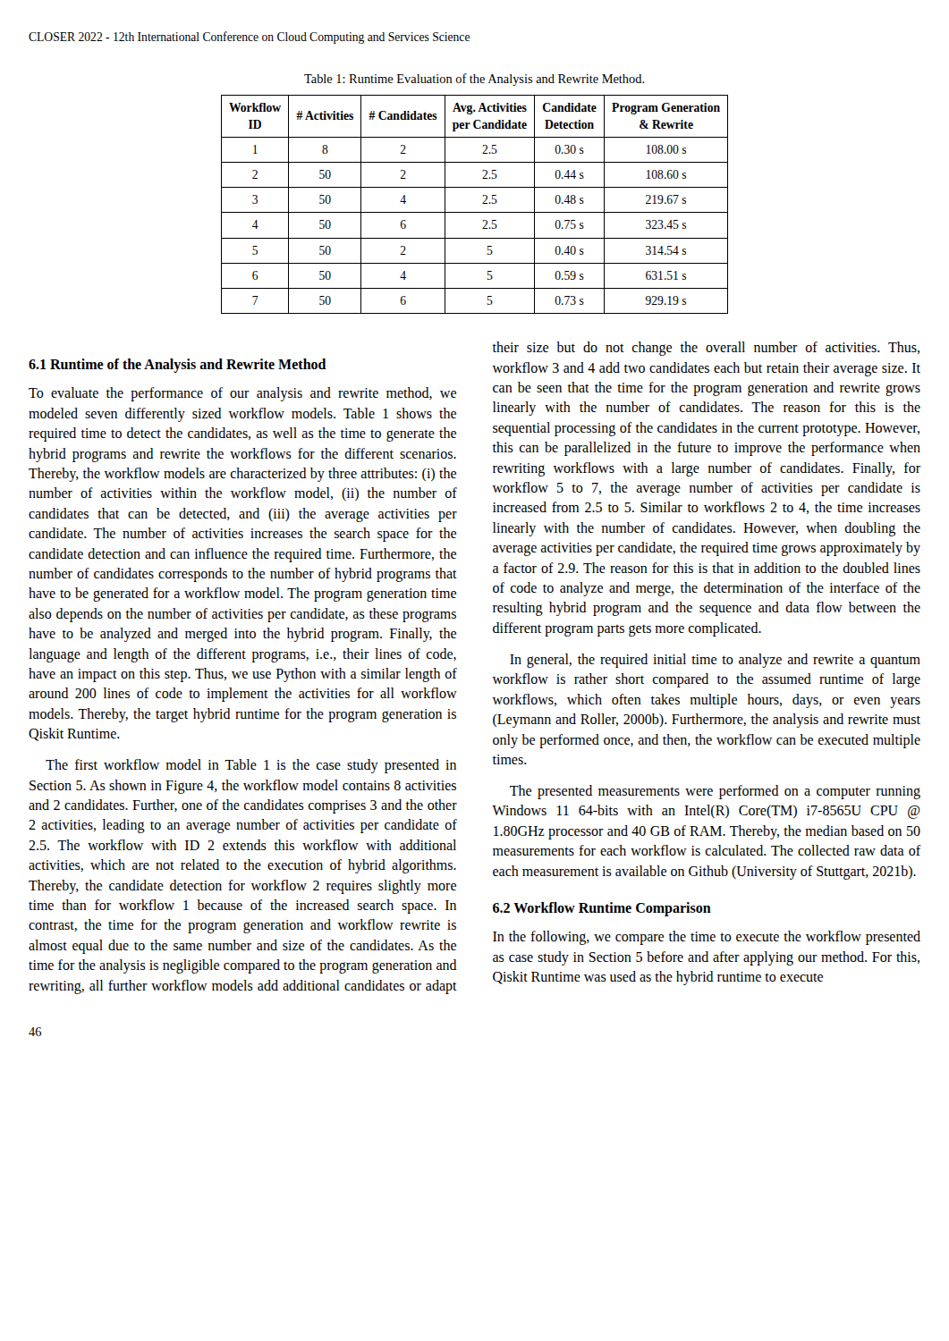CLOSER 2022 - 12th International Conference on Cloud Computing and Services Science
Table 1: Runtime Evaluation of the Analysis and Rewrite Method.
| Workflow ID | # Activities | # Candidates | Avg. Activities per Candidate | Candidate Detection | Program Generation & Rewrite |
| --- | --- | --- | --- | --- | --- |
| 1 | 8 | 2 | 2.5 | 0.30 s | 108.00 s |
| 2 | 50 | 2 | 2.5 | 0.44 s | 108.60 s |
| 3 | 50 | 4 | 2.5 | 0.48 s | 219.67 s |
| 4 | 50 | 6 | 2.5 | 0.75 s | 323.45 s |
| 5 | 50 | 2 | 5 | 0.40 s | 314.54 s |
| 6 | 50 | 4 | 5 | 0.59 s | 631.51 s |
| 7 | 50 | 6 | 5 | 0.73 s | 929.19 s |
6.1 Runtime of the Analysis and Rewrite Method
To evaluate the performance of our analysis and rewrite method, we modeled seven differently sized workflow models. Table 1 shows the required time to detect the candidates, as well as the time to generate the hybrid programs and rewrite the workflows for the different scenarios. Thereby, the workflow models are characterized by three attributes: (i) the number of activities within the workflow model, (ii) the number of candidates that can be detected, and (iii) the average activities per candidate. The number of activities increases the search space for the candidate detection and can influence the required time. Furthermore, the number of candidates corresponds to the number of hybrid programs that have to be generated for a workflow model. The program generation time also depends on the number of activities per candidate, as these programs have to be analyzed and merged into the hybrid program. Finally, the language and length of the different programs, i.e., their lines of code, have an impact on this step. Thus, we use Python with a similar length of around 200 lines of code to implement the activities for all workflow models. Thereby, the target hybrid runtime for the program generation is Qiskit Runtime.
The first workflow model in Table 1 is the case study presented in Section 5. As shown in Figure 4, the workflow model contains 8 activities and 2 candidates. Further, one of the candidates comprises 3 and the other 2 activities, leading to an average number of activities per candidate of 2.5. The workflow with ID 2 extends this workflow with additional activities, which are not related to the execution of hybrid algorithms. Thereby, the candidate detection for workflow 2 requires slightly more time than for workflow 1 because of the increased search space. In contrast, the time for the program generation and workflow rewrite is almost equal due to the same number and size of the candidates. As the time for the analysis is negligible compared to the program generation and rewriting, all further workflow models add additional candidates or adapt their size but do not change the overall number of activities. Thus, workflow 3 and 4 add two candidates each but retain their average size. It can be seen that the time for the program generation and rewrite grows linearly with the number of candidates. The reason for this is the sequential processing of the candidates in the current prototype. However, this can be parallelized in the future to improve the performance when rewriting workflows with a large number of candidates. Finally, for workflow 5 to 7, the average number of activities per candidate is increased from 2.5 to 5. Similar to workflows 2 to 4, the time increases linearly with the number of candidates. However, when doubling the average activities per candidate, the required time grows approximately by a factor of 2.9. The reason for this is that in addition to the doubled lines of code to analyze and merge, the determination of the interface of the resulting hybrid program and the sequence and data flow between the different program parts gets more complicated.
In general, the required initial time to analyze and rewrite a quantum workflow is rather short compared to the assumed runtime of large workflows, which often takes multiple hours, days, or even years (Leymann and Roller, 2000b). Furthermore, the analysis and rewrite must only be performed once, and then, the workflow can be executed multiple times.
The presented measurements were performed on a computer running Windows 11 64-bits with an Intel(R) Core(TM) i7-8565U CPU @ 1.80GHz processor and 40 GB of RAM. Thereby, the median based on 50 measurements for each workflow is calculated. The collected raw data of each measurement is available on Github (University of Stuttgart, 2021b).
6.2 Workflow Runtime Comparison
In the following, we compare the time to execute the workflow presented as case study in Section 5 before and after applying our method. For this, Qiskit Runtime was used as the hybrid runtime to execute
46